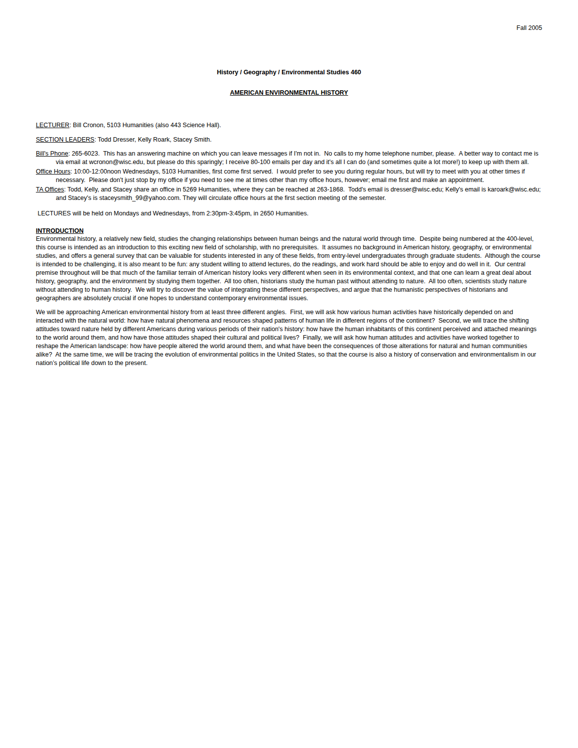Fall 2005
History / Geography / Environmental Studies 460
AMERICAN ENVIRONMENTAL HISTORY
LECTURER: Bill Cronon, 5103 Humanities (also 443 Science Hall).
SECTION LEADERS: Todd Dresser, Kelly Roark, Stacey Smith.
Bill's Phone: 265-6023. This has an answering machine on which you can leave messages if I'm not in. No calls to my home telephone number, please. A better way to contact me is via email at wcronon@wisc.edu, but please do this sparingly; I receive 80-100 emails per day and it's all I can do (and sometimes quite a lot more!) to keep up with them all.
Office Hours: 10:00-12:00noon Wednesdays, 5103 Humanities, first come first served. I would prefer to see you during regular hours, but will try to meet with you at other times if necessary. Please don't just stop by my office if you need to see me at times other than my office hours, however; email me first and make an appointment.
TA Offices: Todd, Kelly, and Stacey share an office in 5269 Humanities, where they can be reached at 263-1868. Todd's email is dresser@wisc.edu; Kelly's email is karoark@wisc.edu; and Stacey's is staceysmith_99@yahoo.com. They will circulate office hours at the first section meeting of the semester.
LECTURES will be held on Mondays and Wednesdays, from 2:30pm-3:45pm, in 2650 Humanities.
INTRODUCTION
Environmental history, a relatively new field, studies the changing relationships between human beings and the natural world through time. Despite being numbered at the 400-level, this course is intended as an introduction to this exciting new field of scholarship, with no prerequisites. It assumes no background in American history, geography, or environmental studies, and offers a general survey that can be valuable for students interested in any of these fields, from entry-level undergraduates through graduate students. Although the course is intended to be challenging, it is also meant to be fun: any student willing to attend lectures, do the readings, and work hard should be able to enjoy and do well in it. Our central premise throughout will be that much of the familiar terrain of American history looks very different when seen in its environmental context, and that one can learn a great deal about history, geography, and the environment by studying them together. All too often, historians study the human past without attending to nature. All too often, scientists study nature without attending to human history. We will try to discover the value of integrating these different perspectives, and argue that the humanistic perspectives of historians and geographers are absolutely crucial if one hopes to understand contemporary environmental issues.
We will be approaching American environmental history from at least three different angles. First, we will ask how various human activities have historically depended on and interacted with the natural world: how have natural phenomena and resources shaped patterns of human life in different regions of the continent? Second, we will trace the shifting attitudes toward nature held by different Americans during various periods of their nation's history: how have the human inhabitants of this continent perceived and attached meanings to the world around them, and how have those attitudes shaped their cultural and political lives? Finally, we will ask how human attitudes and activities have worked together to reshape the American landscape: how have people altered the world around them, and what have been the consequences of those alterations for natural and human communities alike? At the same time, we will be tracing the evolution of environmental politics in the United States, so that the course is also a history of conservation and environmentalism in our nation’s political life down to the present.